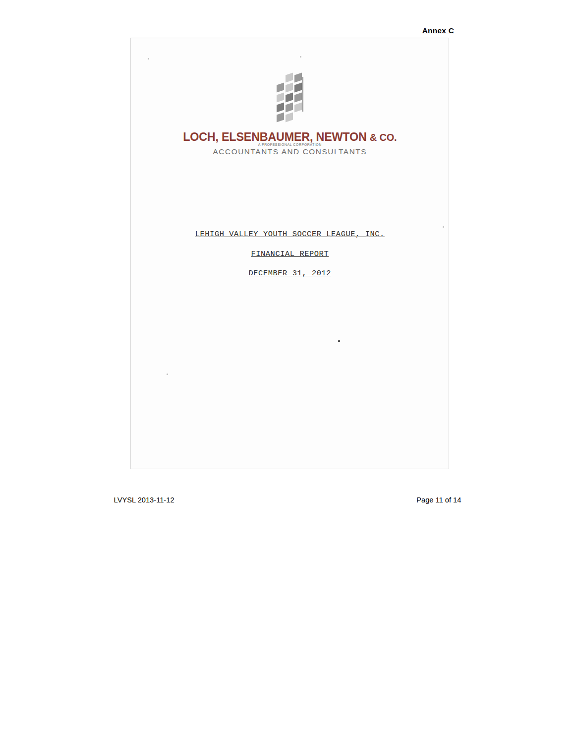Annex C
LOCH, ELSENBAUMER, NEWTON & CO.
A PROFESSIONAL CORPORATION
ACCOUNTANTS AND CONSULTANTS
LEHIGH VALLEY YOUTH SOCCER LEAGUE, INC.
FINANCIAL REPORT
DECEMBER 31, 2012
LVYSL 2013-11-12 Page 11 of 14